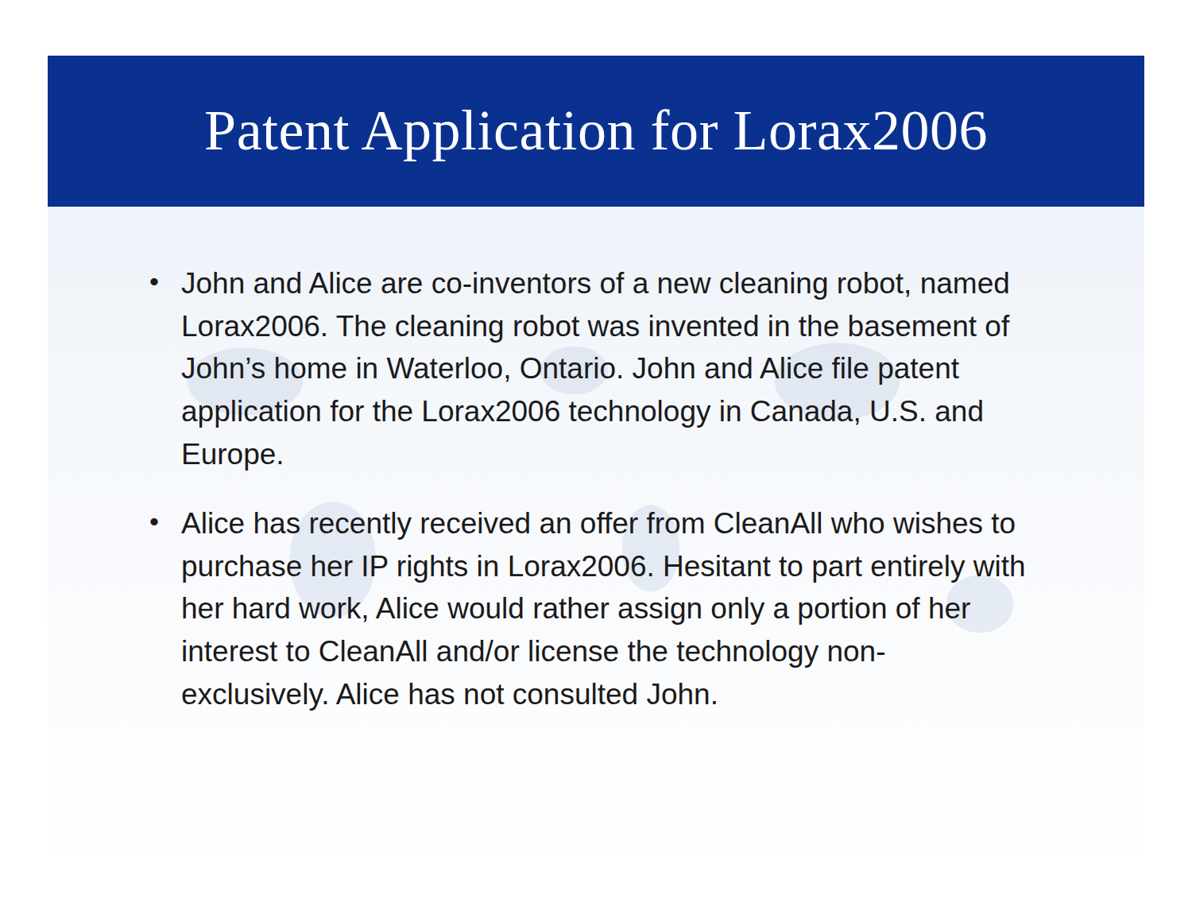Patent Application for Lorax2006
John and Alice are co-inventors of a new cleaning robot, named Lorax2006. The cleaning robot was invented in the basement of John’s home in Waterloo, Ontario. John and Alice file patent application for the Lorax2006 technology in Canada, U.S. and Europe.
Alice has recently received an offer from CleanAll who wishes to purchase her IP rights in Lorax2006. Hesitant to part entirely with her hard work, Alice would rather assign only a portion of her interest to CleanAll and/or license the technology non-exclusively. Alice has not consulted John.